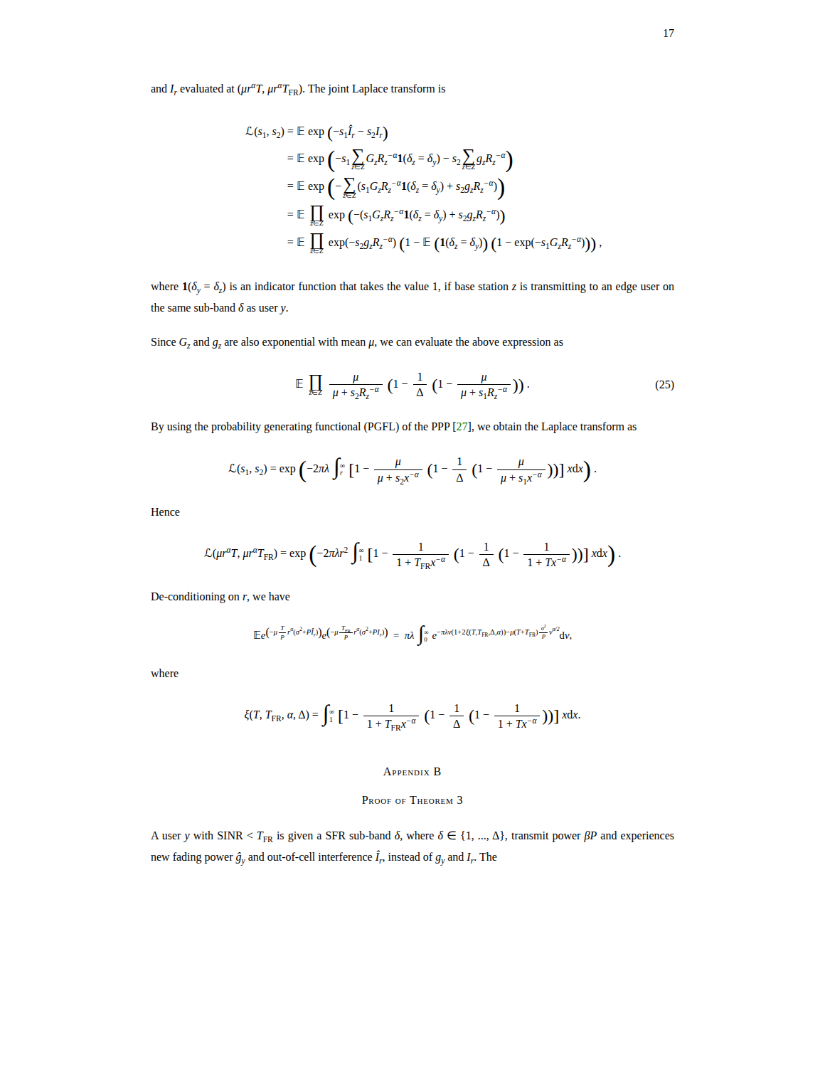17
and Ir evaluated at (μrαT, μrαTFR). The joint Laplace transform is
ℒ(s1, s2) = 𝔼 exp (−s1Îr − s2Ir) = 𝔼 exp (−s1∑z∈Z GzRz−α 1(δz = δy) − s2∑z∈Z gzRz−α) = 𝔼 exp (−∑z∈Z(s1GzRz−α 1(δz = δy) + s2gzRz−α)) = 𝔼 ∏z∈Z exp (−(s1GzRz−α 1(δz = δy) + s2gzRz−α)) = 𝔼 ∏z∈Z exp(−s2gzRz−α) (1 − 𝔼 (1(δz = δy)) (1 − exp(−s1GzRz−α))) ,
where 1(δy = δz) is an indicator function that takes the value 1, if base station z is transmitting to an edge user on the same sub-band δ as user y.
Since Gz and gz are also exponential with mean μ, we can evaluate the above expression as
𝔼 ∏z∈Z μμ + s2Rz−α (1 − 1 Δ (1 − μμ + s1Rz−α)) . (25)
By using the probability generating functional (PGFL) of the PPP [27], we obtain the Laplace transform as
ℒ(s1, s2) = exp (−2πλ ∫∞r [1 − μμ + s2x−α (1 − 1 Δ (1 − μμ + s1x−α))] xdx) .
Hence
ℒ(μrαT, μrαTFR) = exp (−2πλr2 ∫∞1 [1 − 11 + TFRx−α (1 − 1 Δ (1 − 11 + Tx−α))] xdx) .
De-conditioning on r, we have
𝔼e(−μTP rα(σ2+PÎr))e(−μTFR P rα(σ2+PIr)) = πλ ∫∞0 e−πλv(1+2ξ(T,TFR,Δ,α))−μ(T+TFR)σ2 P vα/2dv,
where
ξ(T, TFR, α, Δ) = ∫∞1 [1 − 11 + TFRx−α (1 − 1 Δ (1 − 11 + Tx−α))] xdx.
Appendix B
Proof of Theorem 3
A user y with SINR < TFR is given a SFR sub-band δ, where δ ∈ {1, ..., Δ}, transmit power βP and experiences new fading power ĝy and out-of-cell interference Îr, instead of gy and Ir. The